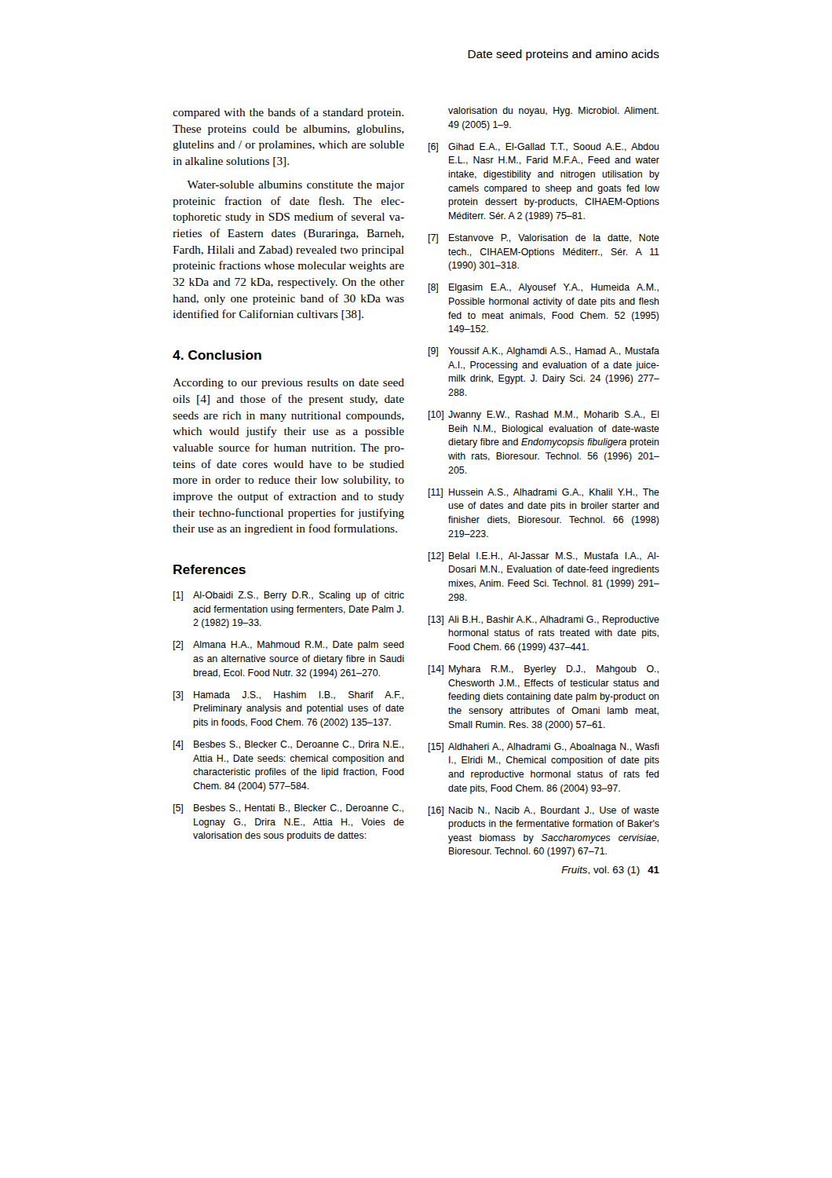Date seed proteins and amino acids
compared with the bands of a standard protein. These proteins could be albumins, globulins, glutelins and / or prolamines, which are soluble in alkaline solutions [3].
Water-soluble albumins constitute the major proteinic fraction of date flesh. The electophoretic study in SDS medium of several varieties of Eastern dates (Buraringa, Barneh, Fardh, Hilali and Zabad) revealed two principal proteinic fractions whose molecular weights are 32 kDa and 72 kDa, respectively. On the other hand, only one proteinic band of 30 kDa was identified for Californian cultivars [38].
4. Conclusion
According to our previous results on date seed oils [4] and those of the present study, date seeds are rich in many nutritional compounds, which would justify their use as a possible valuable source for human nutrition. The proteins of date cores would have to be studied more in order to reduce their low solubility, to improve the output of extraction and to study their techno-functional properties for justifying their use as an ingredient in food formulations.
References
[1]
Al-Obaidi Z.S., Berry D.R., Scaling up of citric acid fermentation using fermenters, Date Palm J. 2 (1982) 19–33.
[2]
Almana H.A., Mahmoud R.M., Date palm seed as an alternative source of dietary fibre in Saudi bread, Ecol. Food Nutr. 32 (1994) 261–270.
[3]
Hamada J.S., Hashim I.B., Sharif A.F., Preliminary analysis and potential uses of date pits in foods, Food Chem. 76 (2002) 135–137.
[4]
Besbes S., Blecker C., Deroanne C., Drira N.E., Attia H., Date seeds: chemical composition and characteristic profiles of the lipid fraction, Food Chem. 84 (2004) 577–584.
[5]
Besbes S., Hentati B., Blecker C., Deroanne C., Lognay G., Drira N.E., Attia H., Voies de valorisation des sous produits de dattes:
valorisation du noyau, Hyg. Microbiol. Aliment. 49 (2005) 1–9.
[6]
Gihad E.A., El-Gallad T.T., Sooud A.E., Abdou E.L., Nasr H.M., Farid M.F.A., Feed and water intake, digestibility and nitrogen utilisation by camels compared to sheep and goats fed low protein dessert by-products, CIHAEM-Options Méditerr. Sér. A 2 (1989) 75–81.
[7]
Estanvove P., Valorisation de la datte, Note tech., CIHAEM-Options Méditerr., Sér. A 11 (1990) 301–318.
[8]
Elgasim E.A., Alyousef Y.A., Humeida A.M., Possible hormonal activity of date pits and flesh fed to meat animals, Food Chem. 52 (1995) 149–152.
[9]
Youssif A.K., Alghamdi A.S., Hamad A., Mustafa A.I., Processing and evaluation of a date juice-milk drink, Egypt. J. Dairy Sci. 24 (1996) 277–288.
[10]
Jwanny E.W., Rashad M.M., Moharib S.A., El Beih N.M., Biological evaluation of date-waste dietary fibre and Endomycopsis fibuligera protein with rats, Bioresour. Technol. 56 (1996) 201–205.
[11]
Hussein A.S., Alhadrami G.A., Khalil Y.H., The use of dates and date pits in broiler starter and finisher diets, Bioresour. Technol. 66 (1998) 219–223.
[12]
Belal I.E.H., Al-Jassar M.S., Mustafa I.A., Al-Dosari M.N., Evaluation of date-feed ingredients mixes, Anim. Feed Sci. Technol. 81 (1999) 291–298.
[13]
Ali B.H., Bashir A.K., Alhadrami G., Reproductive hormonal status of rats treated with date pits, Food Chem. 66 (1999) 437–441.
[14]
Myhara R.M., Byerley D.J., Mahgoub O., Chesworth J.M., Effects of testicular status and feeding diets containing date palm by-product on the sensory attributes of Omani lamb meat, Small Rumin. Res. 38 (2000) 57–61.
[15]
Aldhaheri A., Alhadrami G., Aboalnaga N., Wasfi I., Elridi M., Chemical composition of date pits and reproductive hormonal status of rats fed date pits, Food Chem. 86 (2004) 93–97.
[16]
Nacib N., Nacib A., Bourdant J., Use of waste products in the fermentative formation of Baker's yeast biomass by Saccharomyces cervisiae, Bioresour. Technol. 60 (1997) 67–71.
Fruits, vol. 63 (1)41